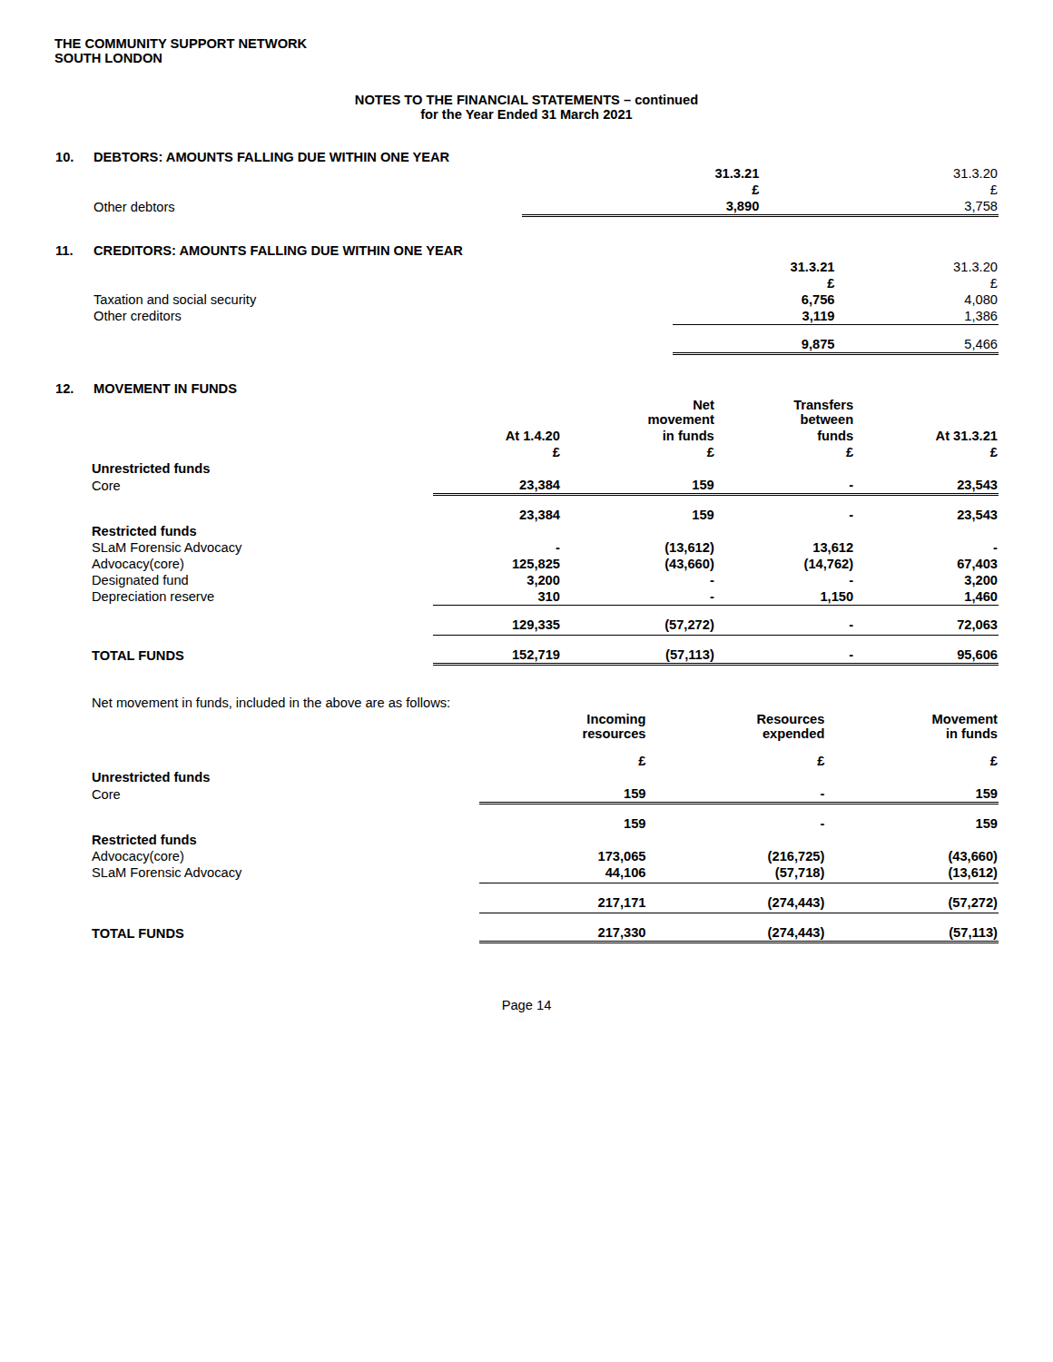THE COMMUNITY SUPPORT NETWORK
SOUTH LONDON
NOTES TO THE FINANCIAL STATEMENTS – continued
for the Year Ended 31 March 2021
| 10. | DEBTORS: AMOUNTS FALLING DUE WITHIN ONE YEAR |
| | | 31.3.21 | 31.3.20 |
| | | £ | £ |
| | Other debtors | 3,890 | 3,758 |
| 11. | CREDITORS: AMOUNTS FALLING DUE WITHIN ONE YEAR |
| | | 31.3.21 | 31.3.20 |
| | | £ | £ |
| | Taxation and social security | 6,756 | 4,080 |
| | Other creditors | 3,119 | 1,386 |
| | | 9,875 | 5,466 |
| 12. | MOVEMENT IN FUNDS |
| | | Net movement | Transfers between | |
| | At 1.4.20 | in funds | funds | At 31.3.21 |
| | £ | £ | £ | £ |
| Unrestricted funds |
| Core | 23,384 | 159 | - | 23,543 |
| | 23,384 | 159 | - | 23,543 |
| Restricted funds |
| SLaM Forensic Advocacy | - | (13,612) | 13,612 | - |
| Advocacy(core) | 125,825 | (43,660) | (14,762) | 67,403 |
| Designated fund | 3,200 | - | - | 3,200 |
| Depreciation reserve | 310 | - | 1,150 | 1,460 |
| | 129,335 | (57,272) | - | 72,063 |
| TOTAL FUNDS | 152,719 | (57,113) | - | 95,606 |
| Net movement in funds, included in the above are as follows: |
| | Incoming resources | Resources expended | Movement in funds |
| | £ | £ | £ |
| Unrestricted funds |
| Core | 159 | - | 159 |
| | 159 | - | 159 |
| Restricted funds |
| Advocacy(core) | 173,065 | (216,725) | (43,660) |
| SLaM Forensic Advocacy | 44,106 | (57,718) | (13,612) |
| | 217,171 | (274,443) | (57,272) |
| TOTAL FUNDS | 217,330 | (274,443) | (57,113) |
Page 14